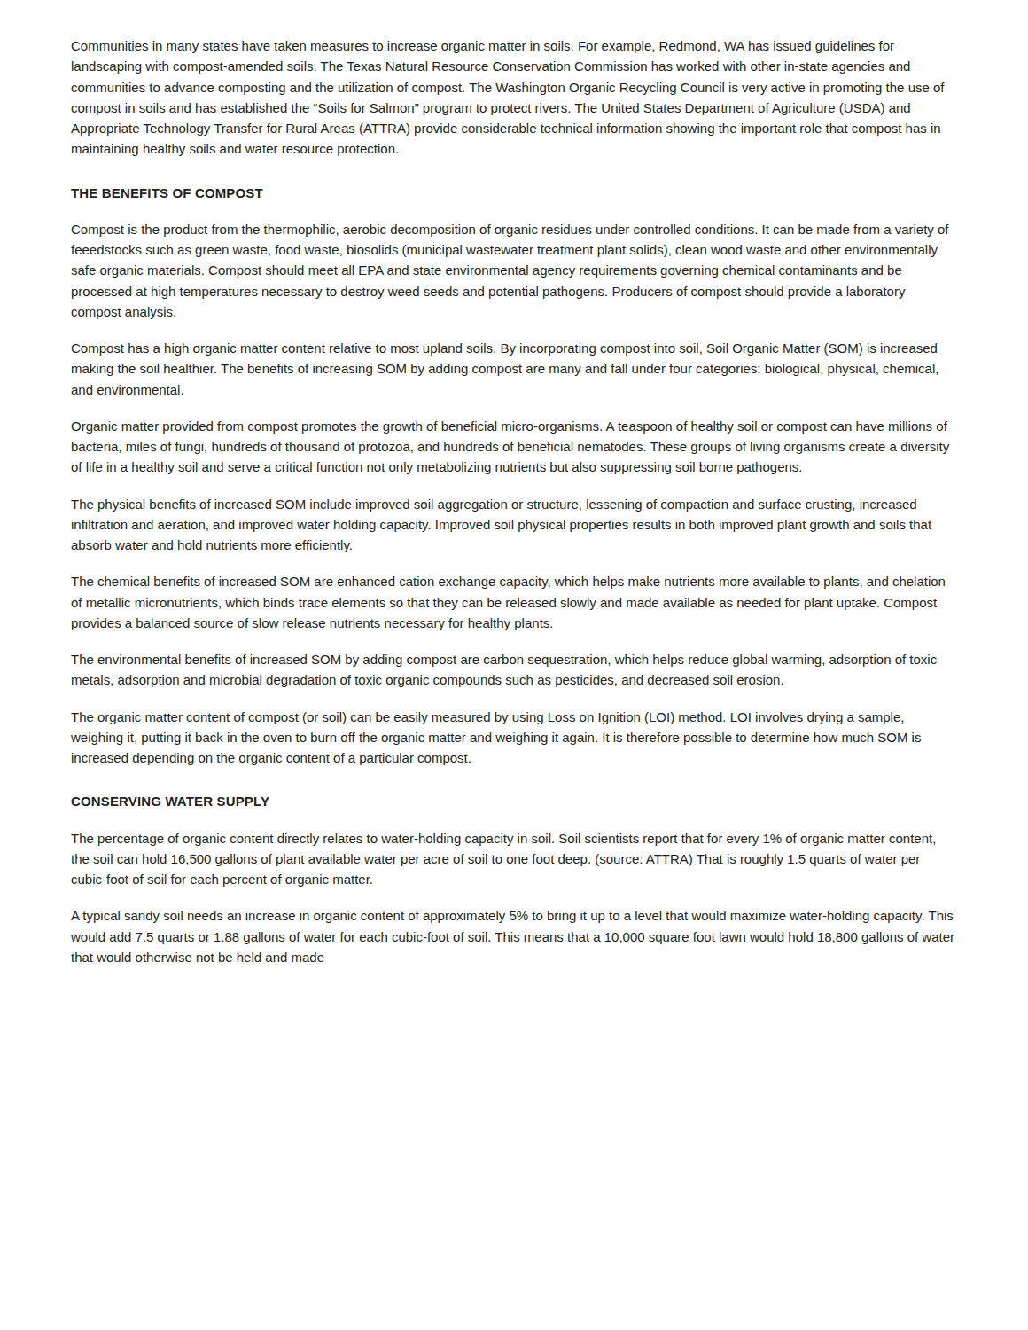Communities in many states have taken measures to increase organic matter in soils. For example, Redmond, WA has issued guidelines for landscaping with compost-amended soils. The Texas Natural Resource Conservation Commission has worked with other in-state agencies and communities to advance composting and the utilization of compost. The Washington Organic Recycling Council is very active in promoting the use of compost in soils and has established the “Soils for Salmon” program to protect rivers. The United States Department of Agriculture (USDA) and Appropriate Technology Transfer for Rural Areas (ATTRA) provide considerable technical information showing the important role that compost has in maintaining healthy soils and water resource protection.
The Benefits of Compost
Compost is the product from the thermophilic, aerobic decomposition of organic residues under controlled conditions. It can be made from a variety of feeedstocks such as green waste, food waste, biosolids (municipal wastewater treatment plant solids), clean wood waste and other environmentally safe organic materials. Compost should meet all EPA and state environmental agency requirements governing chemical contaminants and be processed at high temperatures necessary to destroy weed seeds and potential pathogens. Producers of compost should provide a laboratory compost analysis.
Compost has a high organic matter content relative to most upland soils. By incorporating compost into soil, Soil Organic Matter (SOM) is increased making the soil healthier. The benefits of increasing SOM by adding compost are many and fall under four categories: biological, physical, chemical, and environmental.
Organic matter provided from compost promotes the growth of beneficial micro-organisms. A teaspoon of healthy soil or compost can have millions of bacteria, miles of fungi, hundreds of thousand of protozoa, and hundreds of beneficial nematodes. These groups of living organisms create a diversity of life in a healthy soil and serve a critical function not only metabolizing nutrients but also suppressing soil borne pathogens.
The physical benefits of increased SOM include improved soil aggregation or structure, lessening of compaction and surface crusting, increased infiltration and aeration, and improved water holding capacity. Improved soil physical properties results in both improved plant growth and soils that absorb water and hold nutrients more efficiently.
The chemical benefits of increased SOM are enhanced cation exchange capacity, which helps make nutrients more available to plants, and chelation of metallic micronutrients, which binds trace elements so that they can be released slowly and made available as needed for plant uptake. Compost provides a balanced source of slow release nutrients necessary for healthy plants.
The environmental benefits of increased SOM by adding compost are carbon sequestration, which helps reduce global warming, adsorption of toxic metals, adsorption and microbial degradation of toxic organic compounds such as pesticides, and decreased soil erosion.
The organic matter content of compost (or soil) can be easily measured by using Loss on Ignition (LOI) method. LOI involves drying a sample, weighing it, putting it back in the oven to burn off the organic matter and weighing it again. It is therefore possible to determine how much SOM is increased depending on the organic content of a particular compost.
Conserving Water Supply
The percentage of organic content directly relates to water-holding capacity in soil. Soil scientists report that for every 1% of organic matter content, the soil can hold 16,500 gallons of plant available water per acre of soil to one foot deep. (source: ATTRA) That is roughly 1.5 quarts of water per cubic-foot of soil for each percent of organic matter.
A typical sandy soil needs an increase in organic content of approximately 5% to bring it up to a level that would maximize water-holding capacity. This would add 7.5 quarts or 1.88 gallons of water for each cubic-foot of soil. This means that a 10,000 square foot lawn would hold 18,800 gallons of water that would otherwise not be held and made